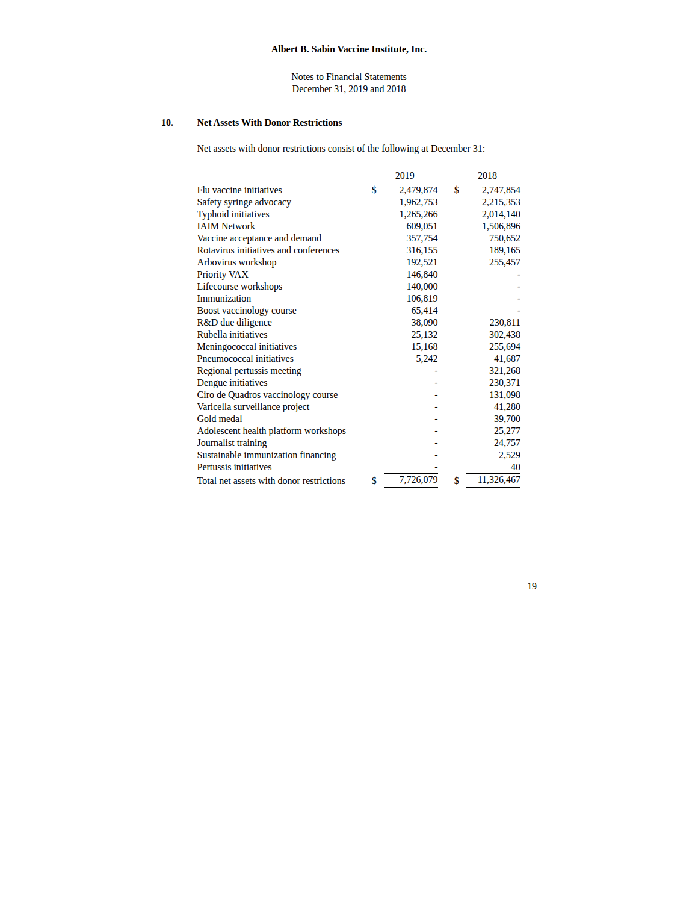Albert B. Sabin Vaccine Institute, Inc.
Notes to Financial Statements
December 31, 2019 and 2018
10.
Net Assets With Donor Restrictions
Net assets with donor restrictions consist of the following at December 31:
| | 2019 | | 2018 |
| --- | --- | --- | --- |
| Flu vaccine initiatives | $ | 2,479,874 | | $ | 2,747,854 |
| Safety syringe advocacy | | 1,962,753 | | | 2,215,353 |
| Typhoid initiatives | | 1,265,266 | | | 2,014,140 |
| IAIM Network | | 609,051 | | | 1,506,896 |
| Vaccine acceptance and demand | | 357,754 | | | 750,652 |
| Rotavirus initiatives and conferences | | 316,155 | | | 189,165 |
| Arbovirus workshop | | 192,521 | | | 255,457 |
| Priority VAX | | 146,840 | | | - |
| Lifecourse workshops | | 140,000 | | | - |
| Immunization | | 106,819 | | | - |
| Boost vaccinology course | | 65,414 | | | - |
| R&D due diligence | | 38,090 | | | 230,811 |
| Rubella initiatives | | 25,132 | | | 302,438 |
| Meningococcal initiatives | | 15,168 | | | 255,694 |
| Pneumococcal initiatives | | 5,242 | | | 41,687 |
| Regional pertussis meeting | | - | | | 321,268 |
| Dengue initiatives | | - | | | 230,371 |
| Ciro de Quadros vaccinology course | | - | | | 131,098 |
| Varicella surveillance project | | - | | | 41,280 |
| Gold medal | | - | | | 39,700 |
| Adolescent health platform workshops | | - | | | 25,277 |
| Journalist training | | - | | | 24,757 |
| Sustainable immunization financing | | - | | | 2,529 |
| Pertussis initiatives | | - | | | 40 |
| Total net assets with donor restrictions | $ | 7,726,079 | | $ | 11,326,467 |
19